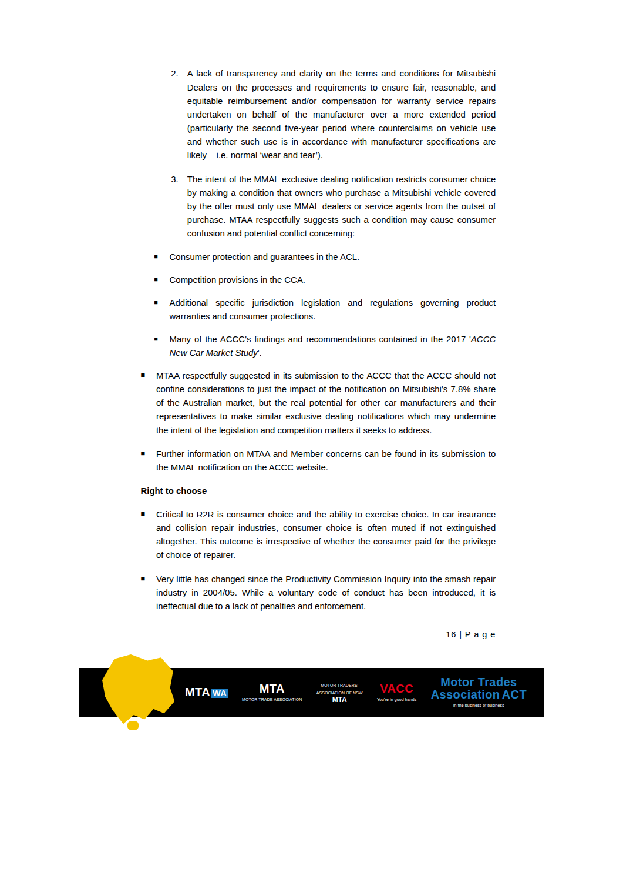2. A lack of transparency and clarity on the terms and conditions for Mitsubishi Dealers on the processes and requirements to ensure fair, reasonable, and equitable reimbursement and/or compensation for warranty service repairs undertaken on behalf of the manufacturer over a more extended period (particularly the second five-year period where counterclaims on vehicle use and whether such use is in accordance with manufacturer specifications are likely – i.e. normal ‘wear and tear’).
3. The intent of the MMAL exclusive dealing notification restricts consumer choice by making a condition that owners who purchase a Mitsubishi vehicle covered by the offer must only use MMAL dealers or service agents from the outset of purchase. MTAA respectfully suggests such a condition may cause consumer confusion and potential conflict concerning:
■Consumer protection and guarantees in the ACL.
■Competition provisions in the CCA.
■Additional specific jurisdiction legislation and regulations governing product warranties and consumer protections.
■Many of the ACCC's findings and recommendations contained in the 2017 'ACCC New Car Market Study'.
■ MTAA respectfully suggested in its submission to the ACCC that the ACCC should not confine considerations to just the impact of the notification on Mitsubishi's 7.8% share of the Australian market, but the real potential for other car manufacturers and their representatives to make similar exclusive dealing notifications which may undermine the intent of the legislation and competition matters it seeks to address.
■ Further information on MTAA and Member concerns can be found in its submission to the MMAL notification on the ACCC website.
Right to choose
■ Critical to R2R is consumer choice and the ability to exercise choice. In car insurance and collision repair industries, consumer choice is often muted if not extinguished altogether. This outcome is irrespective of whether the consumer paid for the privilege of choice of repairer.
■ Very little has changed since the Productivity Commission Inquiry into the smash repair industry in 2004/05. While a voluntary code of conduct has been introduced, it is ineffectual due to a lack of penalties and enforcement.
16 | P a g e
MTA WA
MTA
MOTOR TRADE ASSOCIATION
MOTOR TRADERS'
ASSOCIATION OF NSW
MTA
VACC
You're in good hands
Motor Trades
Association ACT
in the business of business